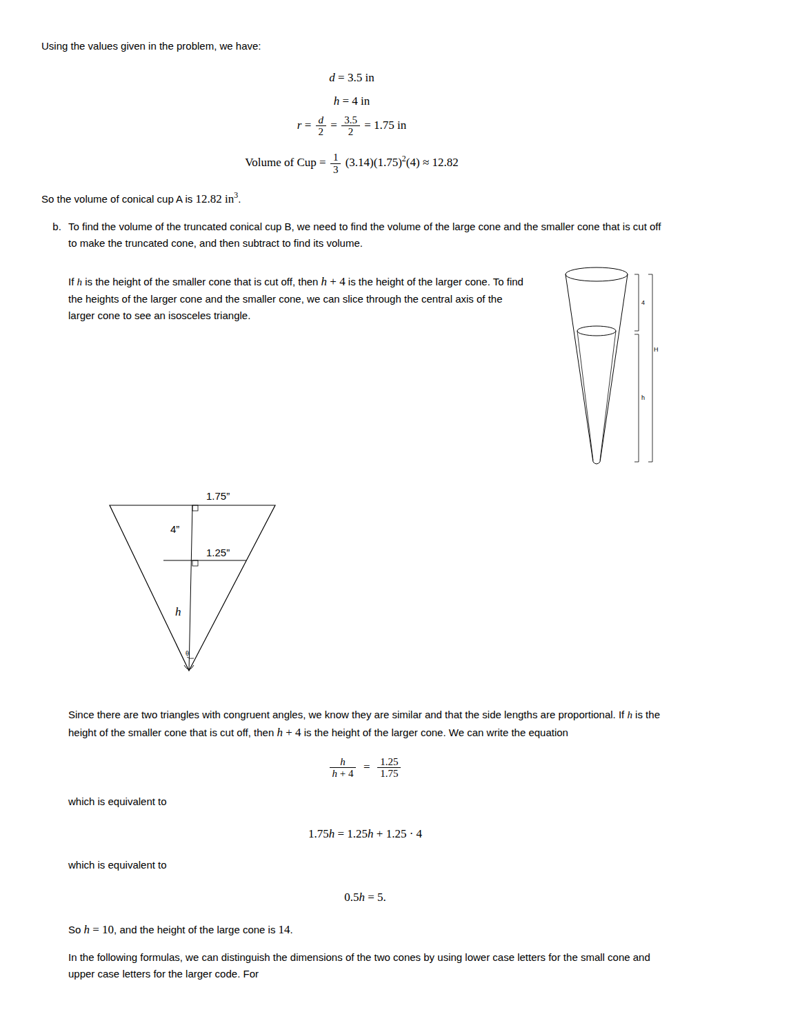Using the values given in the problem, we have:
d = 3.5 in
h = 4 in
r = d 2 = 3.52 = 1.75 in
Volume of Cup = 13 (3.14)(1.75)2(4) ≈ 12.82
So the volume of conical cup A is 12.82 in3.
To find the volume of the truncated conical cup B, we need to find the volume of the large cone and the smaller cone that is cut off to make the truncated cone, and then subtract to find its volume.
If h is the height of the smaller cone that is cut off, then h + 4 is the height of the larger cone. To find the heights of the larger cone and the smaller cone, we can slice through the central axis of the larger cone to see an isosceles triangle.
4 h H
θ 1.75” 1.25” 4” h
Since there are two triangles with congruent angles, we know they are similar and that the side lengths are proportional. If h is the height of the smaller cone that is cut off, then h + 4 is the height of the larger cone. We can write the equation
hh + 4 = 1.251.75
which is equivalent to
1.75h = 1.25h + 1.25 · 4
which is equivalent to
0.5h = 5.
So h = 10, and the height of the large cone is 14.
In the following formulas, we can distinguish the dimensions of the two cones by using lower case letters for the small cone and upper case letters for the larger code. For